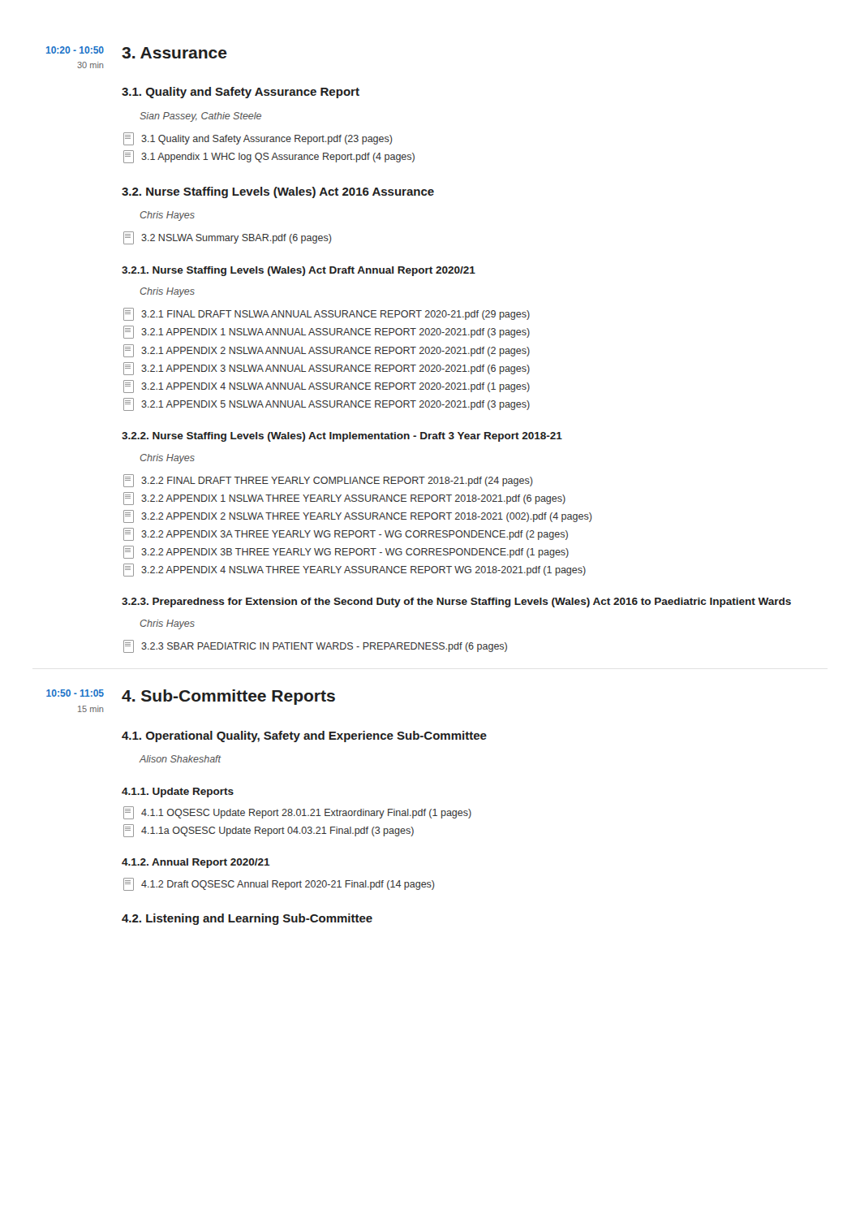10:20 - 10:50
30 min
3. Assurance
3.1. Quality and Safety Assurance Report
Sian Passey, Cathie Steele
3.1 Quality and Safety Assurance Report.pdf (23 pages)
3.1 Appendix 1 WHC log QS Assurance Report.pdf (4 pages)
3.2. Nurse Staffing Levels (Wales) Act 2016 Assurance
Chris Hayes
3.2 NSLWA Summary SBAR.pdf (6 pages)
3.2.1. Nurse Staffing Levels (Wales) Act Draft Annual Report 2020/21
Chris Hayes
3.2.1 FINAL DRAFT NSLWA ANNUAL ASSURANCE REPORT 2020-21.pdf (29 pages)
3.2.1 APPENDIX 1 NSLWA ANNUAL ASSURANCE REPORT 2020-2021.pdf (3 pages)
3.2.1 APPENDIX 2 NSLWA ANNUAL ASSURANCE REPORT 2020-2021.pdf (2 pages)
3.2.1 APPENDIX 3 NSLWA ANNUAL ASSURANCE REPORT 2020-2021.pdf (6 pages)
3.2.1 APPENDIX 4 NSLWA ANNUAL ASSURANCE REPORT 2020-2021.pdf (1 pages)
3.2.1 APPENDIX 5 NSLWA ANNUAL ASSURANCE REPORT 2020-2021.pdf (3 pages)
3.2.2. Nurse Staffing Levels (Wales) Act Implementation - Draft 3 Year Report 2018-21
Chris Hayes
3.2.2 FINAL DRAFT THREE YEARLY COMPLIANCE REPORT 2018-21.pdf (24 pages)
3.2.2 APPENDIX 1 NSLWA THREE YEARLY ASSURANCE REPORT 2018-2021.pdf (6 pages)
3.2.2 APPENDIX 2 NSLWA THREE YEARLY ASSURANCE REPORT 2018-2021 (002).pdf (4 pages)
3.2.2 APPENDIX 3A THREE YEARLY WG REPORT - WG CORRESPONDENCE.pdf (2 pages)
3.2.2 APPENDIX 3B THREE YEARLY WG REPORT - WG CORRESPONDENCE.pdf (1 pages)
3.2.2 APPENDIX 4 NSLWA THREE YEARLY ASSURANCE REPORT WG 2018-2021.pdf (1 pages)
3.2.3. Preparedness for Extension of the Second Duty of the Nurse Staffing Levels (Wales) Act 2016 to Paediatric Inpatient Wards
Chris Hayes
3.2.3 SBAR PAEDIATRIC IN PATIENT WARDS - PREPAREDNESS.pdf (6 pages)
10:50 - 11:05
15 min
4. Sub-Committee Reports
4.1. Operational Quality, Safety and Experience Sub-Committee
Alison Shakeshaft
4.1.1. Update Reports
4.1.1 OQSESC Update Report 28.01.21 Extraordinary Final.pdf (1 pages)
4.1.1a OQSESC Update Report 04.03.21 Final.pdf (3 pages)
4.1.2. Annual Report 2020/21
4.1.2 Draft OQSESC Annual Report 2020-21 Final.pdf (14 pages)
4.2. Listening and Learning Sub-Committee